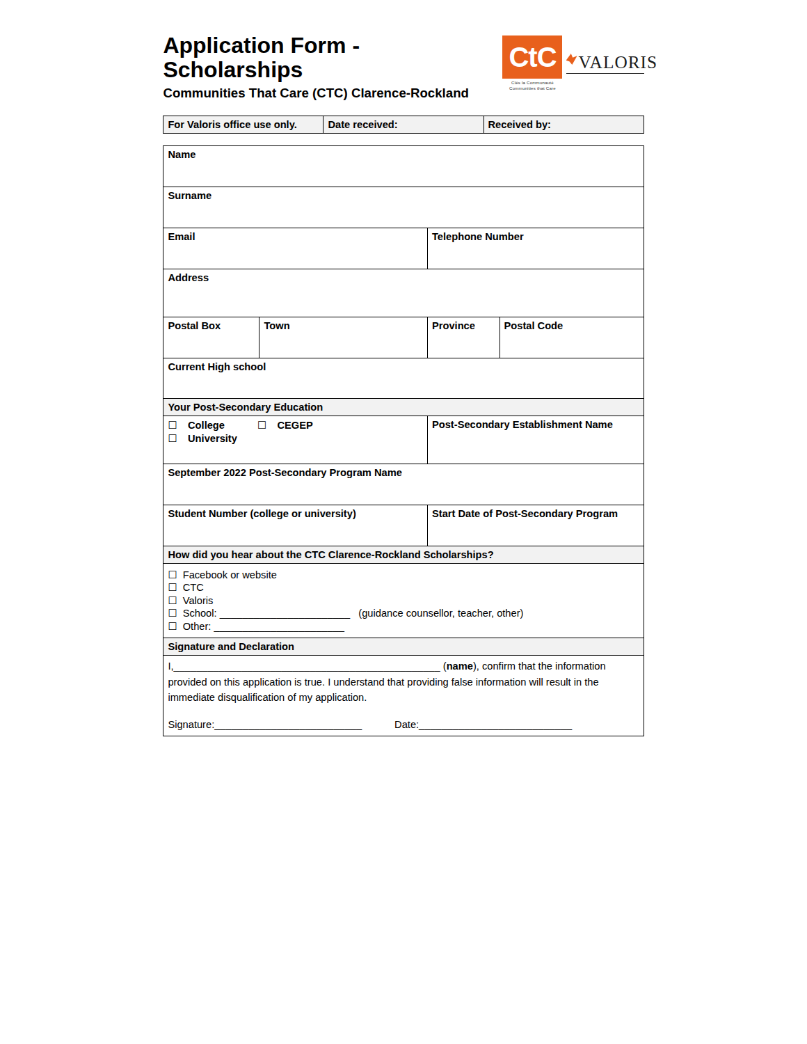Application Form - Scholarships
Communities That Care (CTC) Clarence-Rockland
CtC
Clés la Communauté
Communities that Care
VALORIS
| For Valoris office use only. | Date received: | Received by: |
| Name |
| Surname |
| Email | Telephone Number |
| Address |
| Postal Box | Town | Province | Postal Code |
| Current High school |
| Your Post-Secondary Education |
| ☐ College ☐ CEGEP ☐ University | Post-Secondary Establishment Name |
| September 2022 Post-Secondary Program Name |
| Student Number (college or university) | Start Date of Post-Secondary Program |
| How did you hear about the CTC Clarence-Rockland Scholarships? |
| ☐ Facebook or website ☐ CTC ☐ Valoris ☐ School: _______________________ (guidance counsellor, teacher, other) ☐ Other: _______________________ |
| Signature and Declaration |
| I, _______________________________________________ ( name ), confirm that the information provided on this application is true. I understand that providing false information will result in the immediate disqualification of my application. Signature: __________________________ Date: ___________________________ |